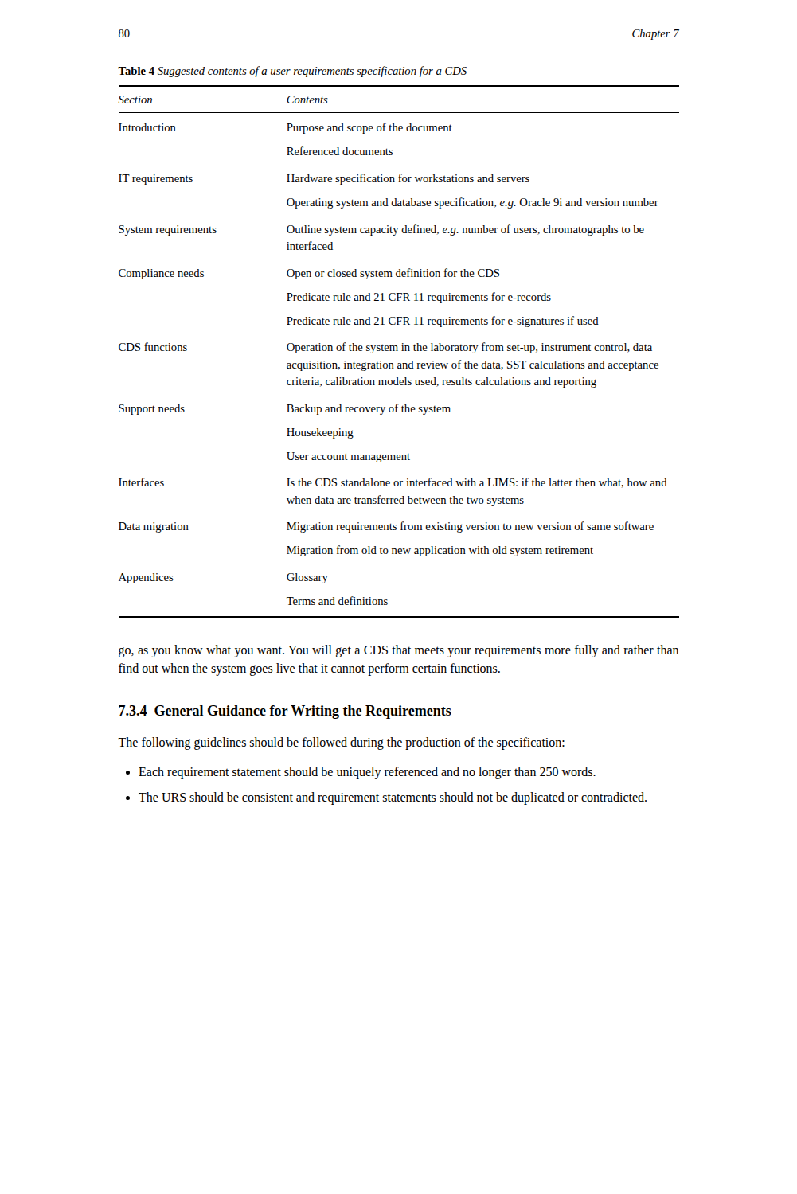80 Chapter 7
Table 4 Suggested contents of a user requirements specification for a CDS
| Section | Contents |
| --- | --- |
| Introduction | Purpose and scope of the document |
| | Referenced documents |
| IT requirements | Hardware specification for workstations and servers |
| | Operating system and database specification, e.g. Oracle 9i and version number |
| System requirements | Outline system capacity defined, e.g. number of users, chromatographs to be interfaced |
| Compliance needs | Open or closed system definition for the CDS |
| | Predicate rule and 21 CFR 11 requirements for e-records |
| | Predicate rule and 21 CFR 11 requirements for e-signatures if used |
| CDS functions | Operation of the system in the laboratory from set-up, instrument control, data acquisition, integration and review of the data, SST calculations and acceptance criteria, calibration models used, results calculations and reporting |
| Support needs | Backup and recovery of the system |
| | Housekeeping |
| | User account management |
| Interfaces | Is the CDS standalone or interfaced with a LIMS: if the latter then what, how and when data are transferred between the two systems |
| Data migration | Migration requirements from existing version to new version of same software |
| | Migration from old to new application with old system retirement |
| Appendices | Glossary |
| | Terms and definitions |
go, as you know what you want. You will get a CDS that meets your requirements more fully and rather than find out when the system goes live that it cannot perform certain functions.
7.3.4 General Guidance for Writing the Requirements
The following guidelines should be followed during the production of the specification:
Each requirement statement should be uniquely referenced and no longer than 250 words.
The URS should be consistent and requirement statements should not be duplicated or contradicted.